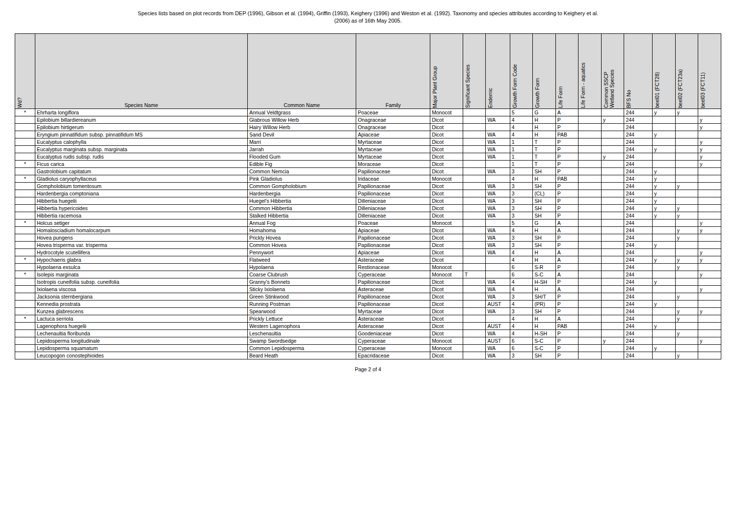Species lists based on plot records from DEP (1996), Gibson et al. (1994), Griffin (1993), Keighery (1996) and Weston et al. (1992). Taxonomy and species attributes according to Keighery et al.
(2006) as of 16th May 2005.
| Wd? | Species Name | Common Name | Family | Major Plant Group | Significant Species | Endemic | Growth Form Code | Growth Form | Life Form | Life Form - aquatics | Common SSCP Wetland Species | BFS No | beel01 (FCT28) | beel02 (FCT23a) | beel03 (FCT11) |
| --- | --- | --- | --- | --- | --- | --- | --- | --- | --- | --- | --- | --- | --- | --- | --- |
| * | Ehrharta longiflora | Annual Veldtgrass | Poaceae | Monocot | | | 5 | G | A | | | 244 | y | y | |
| | Epilobium billardiereanum | Glabrous Willow Herb | Onagraceae | Dicot | | WA | 4 | H | P | | y | 244 | | | y |
| | Epilobium hirtigerum | Hairy Willow Herb | Onagraceae | Dicot | | | 4 | H | P | | | 244 | | | y |
| | Eryngium pinnatifidum subsp. pinnatifidum MS | Sand Devil | Apiaceae | Dicot | | WA | 4 | H | PAB | | | 244 | y | | |
| | Eucalyptus calophylla | Marri | Myrtaceae | Dicot | | WA | 1 | T | P | | | 244 | | | y |
| | Eucalyptus marginata subsp. marginata | Jarrah | Myrtaceae | Dicot | | WA | 1 | T | P | | | 244 | y | | y |
| | Eucalyptus rudis subsp. rudis | Flooded Gum | Myrtaceae | Dicot | | WA | 1 | T | P | | y | 244 | | | y |
| * | Ficus carica | Edible Fig | Moraceae | Dicot | | | 1 | T | P | | | 244 | | | y |
| | Gastrolobium capitatum | Common Nemcia | Papilionaceae | Dicot | | WA | 3 | SH | P | | | 244 | y | | |
| * | Gladiolus caryophyllaceus | Pink Gladiolus | Iridaceae | Monocot | | | 4 | H | PAB | | | 244 | y | | |
| | Gompholobium tomentosum | Common Gompholobium | Papilionaceae | Dicot | | WA | 3 | SH | P | | | 244 | y | y | |
| | Hardenbergia comptoniana | Hardenbergia | Papilionaceae | Dicot | | WA | 3 | (CL) | P | | | 244 | y | | |
| | Hibbertia huegelii | Huegel's Hibbertia | Dilleniaceae | Dicot | | WA | 3 | SH | P | | | 244 | y | | |
| | Hibbertia hypericoides | Common Hibbertia | Dilleniaceae | Dicot | | WA | 3 | SH | P | | | 244 | y | y | |
| | Hibbertia racemosa | Stalked Hibbertia | Dilleniaceae | Dicot | | WA | 3 | SH | P | | | 244 | y | y | |
| * | Holcus setiger | Annual Fog | Poaceae | Monocot | | | 5 | G | A | | | 244 | | | y |
| | Homalosciadium homalocarpum | Homahoma | Apiaceae | Dicot | | WA | 4 | H | A | | | 244 | | y | y |
| | Hovea pungens | Prickly Hovea | Papilionaceae | Dicot | | WA | 3 | SH | P | | | 244 | | y | |
| | Hovea trisperma var. trisperma | Common Hovea | Papilionaceae | Dicot | | WA | 3 | SH | P | | | 244 | y | | |
| | Hydrocotyle scutellifera | Pennywort | Apiaceae | Dicot | | WA | 4 | H | A | | | 244 | | | y |
| * | Hypochaeris glabra | Flatweed | Asteraceae | Dicot | | | 4 | H | A | | | 244 | y | y | y |
| | Hypolaena exsulca | Hypolaena | Restionaceae | Monocot | | | 6 | S-R | P | | | 244 | | y | |
| * | Isolepis marginata | Coarse Clubrush | Cyperaceae | Monocot | T | | 6 | S-C | A | | | 244 | | | y |
| | Isotropis cuneifolia subsp. cuneifolia | Granny's Bonnets | Papilionaceae | Dicot | | WA | 4 | H-SH | P | | | 244 | y | | |
| | Ixiolaena viscosa | Sticky Ixiolaena | Asteraceae | Dicot | | WA | 4 | H | A | | | 244 | | | y |
| | Jacksonia sternbergiana | Green Stinkwood | Papilionaceae | Dicot | | WA | 3 | SH/T | P | | | 244 | | y | |
| | Kennedia prostrata | Running Postman | Papilionaceae | Dicot | | AUST | 4 | (PR) | P | | | 244 | y | | |
| | Kunzea glabrescens | Spearwood | Myrtaceae | Dicot | | WA | 3 | SH | P | | | 244 | | y | y |
| * | Lactuca serriola | Prickly Lettuce | Asteraceae | Dicot | | | 4 | H | A | | | 244 | | y | |
| | Lagenophora huegelii | Western Lagenophora | Asteraceae | Dicot | | AUST | 4 | H | PAB | | | 244 | y | | |
| | Lechenaultia floribunda | Leschenaultia | Goodeniaceae | Dicot | | WA | 4 | H-SH | P | | | 244 | | y | |
| | Lepidosperma longitudinale | Swamp Swordsedge | Cyperaceae | Monocot | | AUST | 6 | S-C | P | | y | 244 | | | y |
| | Lepidosperma squamatum | Common Lepidosperma | Cyperaceae | Monocot | | WA | 6 | S-C | P | | | 244 | y | | |
| | Leucopogon conostephioides | Beard Heath | Epacridaceae | Dicot | | WA | 3 | SH | P | | | 244 | | y | |
Page 2 of 4